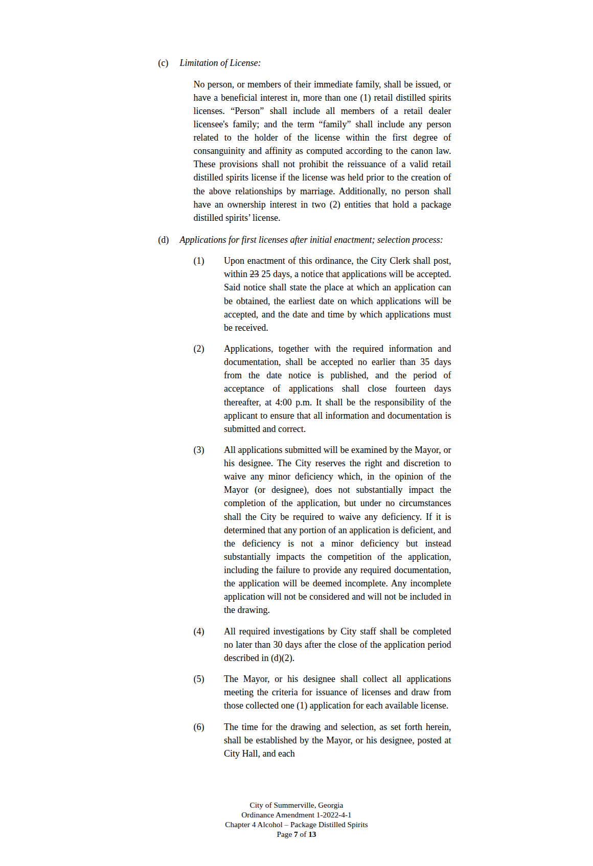(c)
Limitation of License:
No person, or members of their immediate family, shall be issued, or have a beneficial interest in, more than one (1) retail distilled spirits licenses. “Person” shall include all members of a retail dealer licensee's family; and the term “family” shall include any person related to the holder of the license within the first degree of consanguinity and affinity as computed according to the canon law. These provisions shall not prohibit the reissuance of a valid retail distilled spirits license if the license was held prior to the creation of the above relationships by marriage. Additionally, no person shall have an ownership interest in two (2) entities that hold a package distilled spirits’ license.
(d)
Applications for first licenses after initial enactment; selection process:
(1)
Upon enactment of this ordinance, the City Clerk shall post, within 23 25 days, a notice that applications will be accepted. Said notice shall state the place at which an application can be obtained, the earliest date on which applications will be accepted, and the date and time by which applications must be received.
(2)
Applications, together with the required information and documentation, shall be accepted no earlier than 35 days from the date notice is published, and the period of acceptance of applications shall close fourteen days thereafter, at 4:00 p.m. It shall be the responsibility of the applicant to ensure that all information and documentation is submitted and correct.
(3)
All applications submitted will be examined by the Mayor, or his designee. The City reserves the right and discretion to waive any minor deficiency which, in the opinion of the Mayor (or designee), does not substantially impact the completion of the application, but under no circumstances shall the City be required to waive any deficiency. If it is determined that any portion of an application is deficient, and the deficiency is not a minor deficiency but instead substantially impacts the competition of the application, including the failure to provide any required documentation, the application will be deemed incomplete. Any incomplete application will not be considered and will not be included in the drawing.
(4)
All required investigations by City staff shall be completed no later than 30 days after the close of the application period described in (d)(2).
(5)
The Mayor, or his designee shall collect all applications meeting the criteria for issuance of licenses and draw from those collected one (1) application for each available license.
(6)
The time for the drawing and selection, as set forth herein, shall be established by the Mayor, or his designee, posted at City Hall, and each
City of Summerville, Georgia
Ordinance Amendment 1-2022-4-1
Chapter 4 Alcohol – Package Distilled Spirits
Page 7 of 13